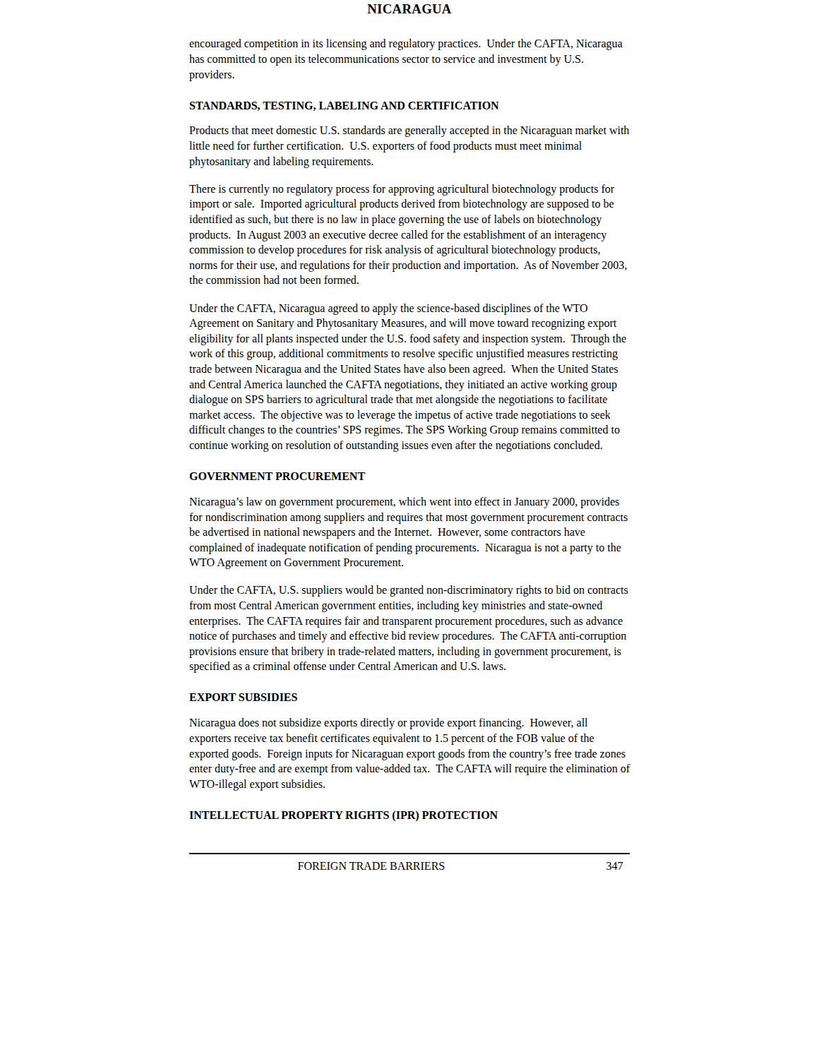NICARAGUA
encouraged competition in its licensing and regulatory practices. Under the CAFTA, Nicaragua has committed to open its telecommunications sector to service and investment by U.S. providers.
Standards, Testing, Labeling and Certification
Products that meet domestic U.S. standards are generally accepted in the Nicaraguan market with little need for further certification. U.S. exporters of food products must meet minimal phytosanitary and labeling requirements.
There is currently no regulatory process for approving agricultural biotechnology products for import or sale. Imported agricultural products derived from biotechnology are supposed to be identified as such, but there is no law in place governing the use of labels on biotechnology products. In August 2003 an executive decree called for the establishment of an interagency commission to develop procedures for risk analysis of agricultural biotechnology products, norms for their use, and regulations for their production and importation. As of November 2003, the commission had not been formed.
Under the CAFTA, Nicaragua agreed to apply the science-based disciplines of the WTO Agreement on Sanitary and Phytosanitary Measures, and will move toward recognizing export eligibility for all plants inspected under the U.S. food safety and inspection system. Through the work of this group, additional commitments to resolve specific unjustified measures restricting trade between Nicaragua and the United States have also been agreed. When the United States and Central America launched the CAFTA negotiations, they initiated an active working group dialogue on SPS barriers to agricultural trade that met alongside the negotiations to facilitate market access. The objective was to leverage the impetus of active trade negotiations to seek difficult changes to the countries’ SPS regimes. The SPS Working Group remains committed to continue working on resolution of outstanding issues even after the negotiations concluded.
Government Procurement
Nicaragua’s law on government procurement, which went into effect in January 2000, provides for nondiscrimination among suppliers and requires that most government procurement contracts be advertised in national newspapers and the Internet. However, some contractors have complained of inadequate notification of pending procurements. Nicaragua is not a party to the WTO Agreement on Government Procurement.
Under the CAFTA, U.S. suppliers would be granted non-discriminatory rights to bid on contracts from most Central American government entities, including key ministries and state-owned enterprises. The CAFTA requires fair and transparent procurement procedures, such as advance notice of purchases and timely and effective bid review procedures. The CAFTA anti-corruption provisions ensure that bribery in trade-related matters, including in government procurement, is specified as a criminal offense under Central American and U.S. laws.
Export Subsidies
Nicaragua does not subsidize exports directly or provide export financing. However, all exporters receive tax benefit certificates equivalent to 1.5 percent of the FOB value of the exported goods. Foreign inputs for Nicaraguan export goods from the country’s free trade zones enter duty-free and are exempt from value-added tax. The CAFTA will require the elimination of WTO-illegal export subsidies.
Intellectual Property Rights (IPR) Protection
FOREIGN TRADE BARRIERS 347